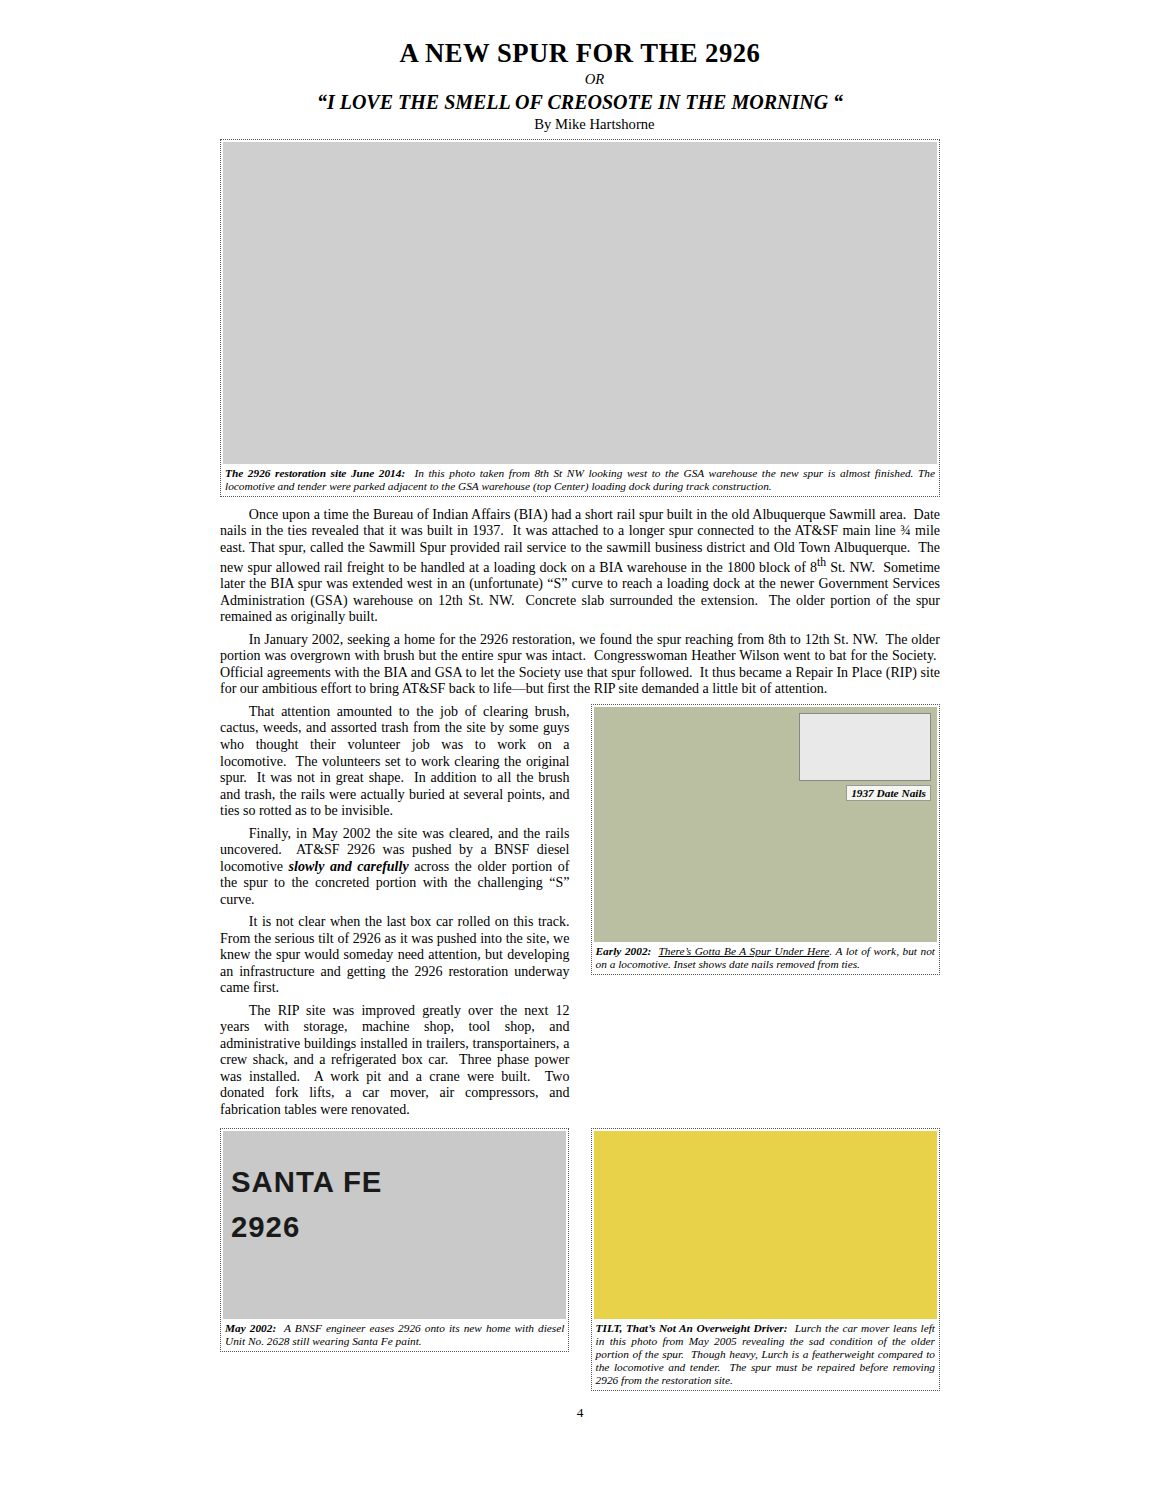A NEW SPUR FOR THE 2926
OR
“I LOVE THE SMELL OF CREOSOTE IN THE MORNING “
By Mike Hartshorne
The 2926 restoration site June 2014: In this photo taken from 8th St NW looking west to the GSA warehouse the new spur is almost finished. The locomotive and tender were parked adjacent to the GSA warehouse (top Center) loading dock during track construction.
Once upon a time the Bureau of Indian Affairs (BIA) had a short rail spur built in the old Albuquerque Sawmill area. Date nails in the ties revealed that it was built in 1937. It was attached to a longer spur connected to the AT&SF main line ¾ mile east. That spur, called the Sawmill Spur provided rail service to the sawmill business district and Old Town Albuquerque. The new spur allowed rail freight to be handled at a loading dock on a BIA warehouse in the 1800 block of 8th St. NW. Sometime later the BIA spur was extended west in an (unfortunate) “S” curve to reach a loading dock at the newer Government Services Administration (GSA) warehouse on 12th St. NW. Concrete slab surrounded the extension. The older portion of the spur remained as originally built.
In January 2002, seeking a home for the 2926 restoration, we found the spur reaching from 8th to 12th St. NW. The older portion was overgrown with brush but the entire spur was intact. Congresswoman Heather Wilson went to bat for the Society. Official agreements with the BIA and GSA to let the Society use that spur followed. It thus became a Repair In Place (RIP) site for our ambitious effort to bring AT&SF back to life—but first the RIP site demanded a little bit of attention.
That attention amounted to the job of clearing brush, cactus, weeds, and assorted trash from the site by some guys who thought their volunteer job was to work on a locomotive. The volunteers set to work clearing the original spur. It was not in great shape. In addition to all the brush and trash, the rails were actually buried at several points, and ties so rotted as to be invisible.
Finally, in May 2002 the site was cleared, and the rails uncovered. AT&SF 2926 was pushed by a BNSF diesel locomotive slowly and carefully across the older portion of the spur to the concreted portion with the challenging “S” curve.
It is not clear when the last box car rolled on this track. From the serious tilt of 2926 as it was pushed into the site, we knew the spur would someday need attention, but developing an infrastructure and getting the 2926 restoration underway came first.
The RIP site was improved greatly over the next 12 years with storage, machine shop, tool shop, and administrative buildings installed in trailers, transportainers, a crew shack, and a refrigerated box car. Three phase power was installed. A work pit and a crane were built. Two donated fork lifts, a car mover, air compressors, and fabrication tables were renovated.
1937 Date Nails
Early 2002: There’s Gotta Be A Spur Under Here. A lot of work, but not on a locomotive. Inset shows date nails removed from ties.
SANTA FE
2926
May 2002: A BNSF engineer eases 2926 onto its new home with diesel Unit No. 2628 still wearing Santa Fe paint.
TILT, That’s Not An Overweight Driver: Lurch the car mover leans left in this photo from May 2005 revealing the sad condition of the older portion of the spur. Though heavy, Lurch is a featherweight compared to the locomotive and tender. The spur must be repaired before removing 2926 from the restoration site.
4